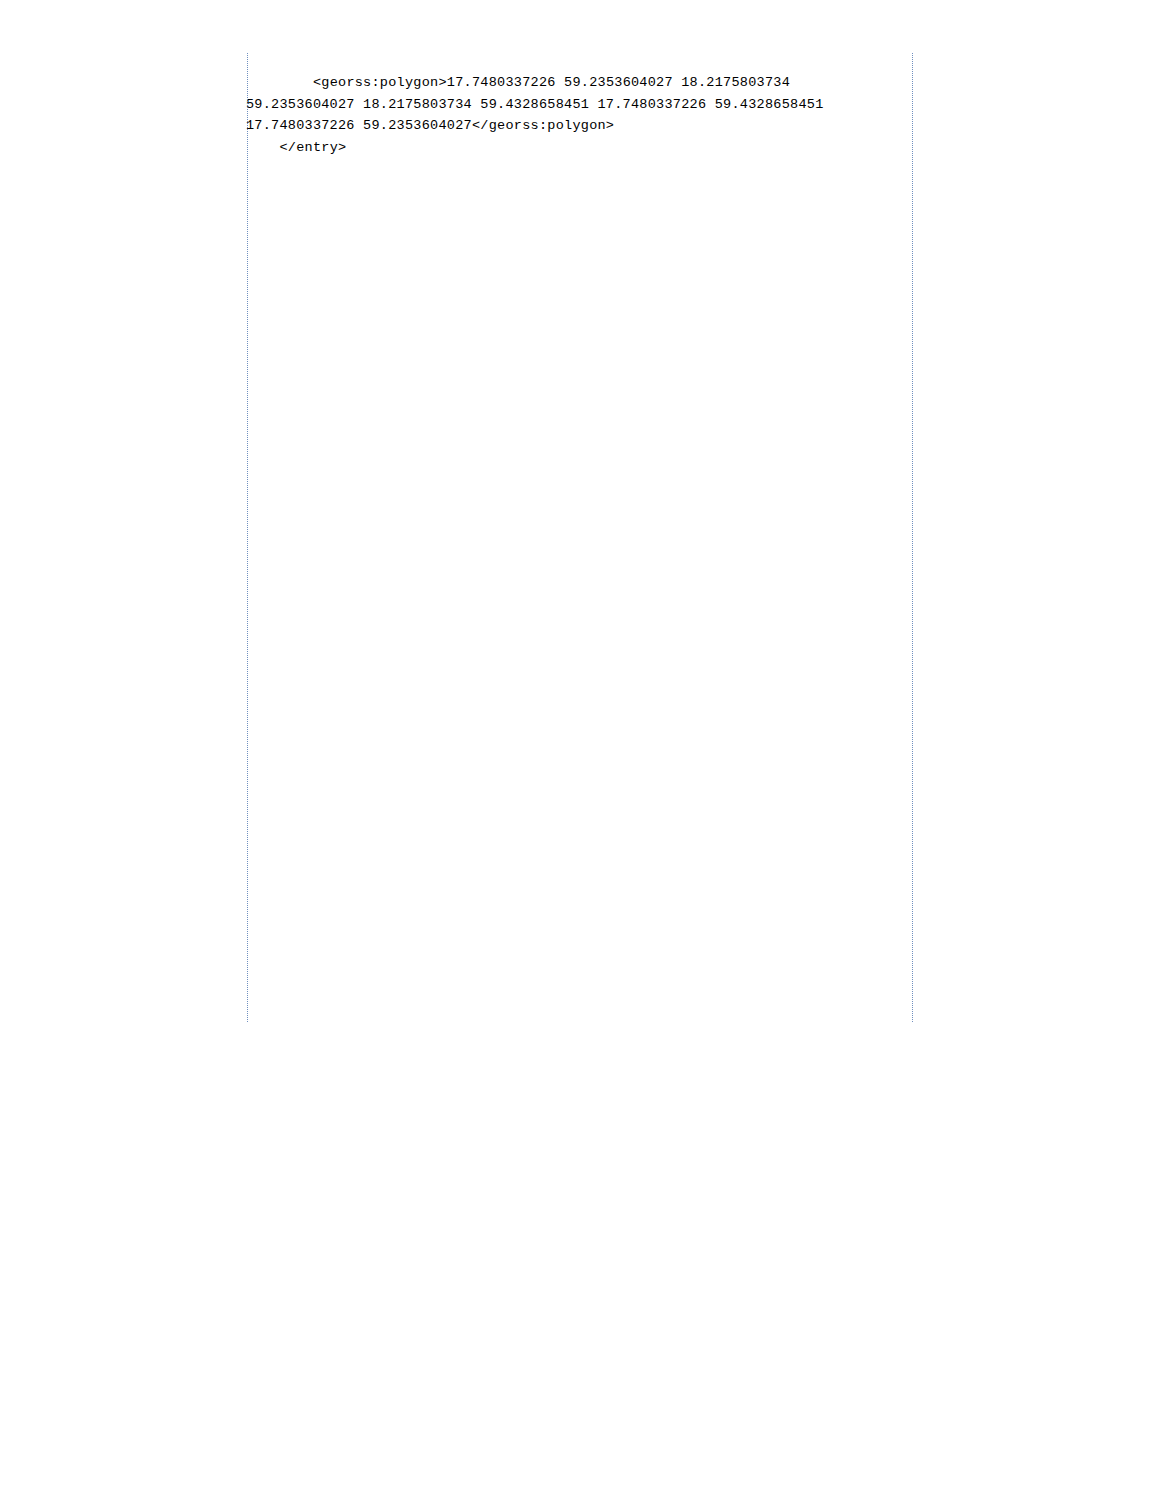<georss:polygon>17.7480337226 59.2353604027 18.2175803734
59.2353604027 18.2175803734 59.4328658451 17.7480337226 59.4328658451
17.7480337226 59.2353604027</georss:polygon>
    </entry>